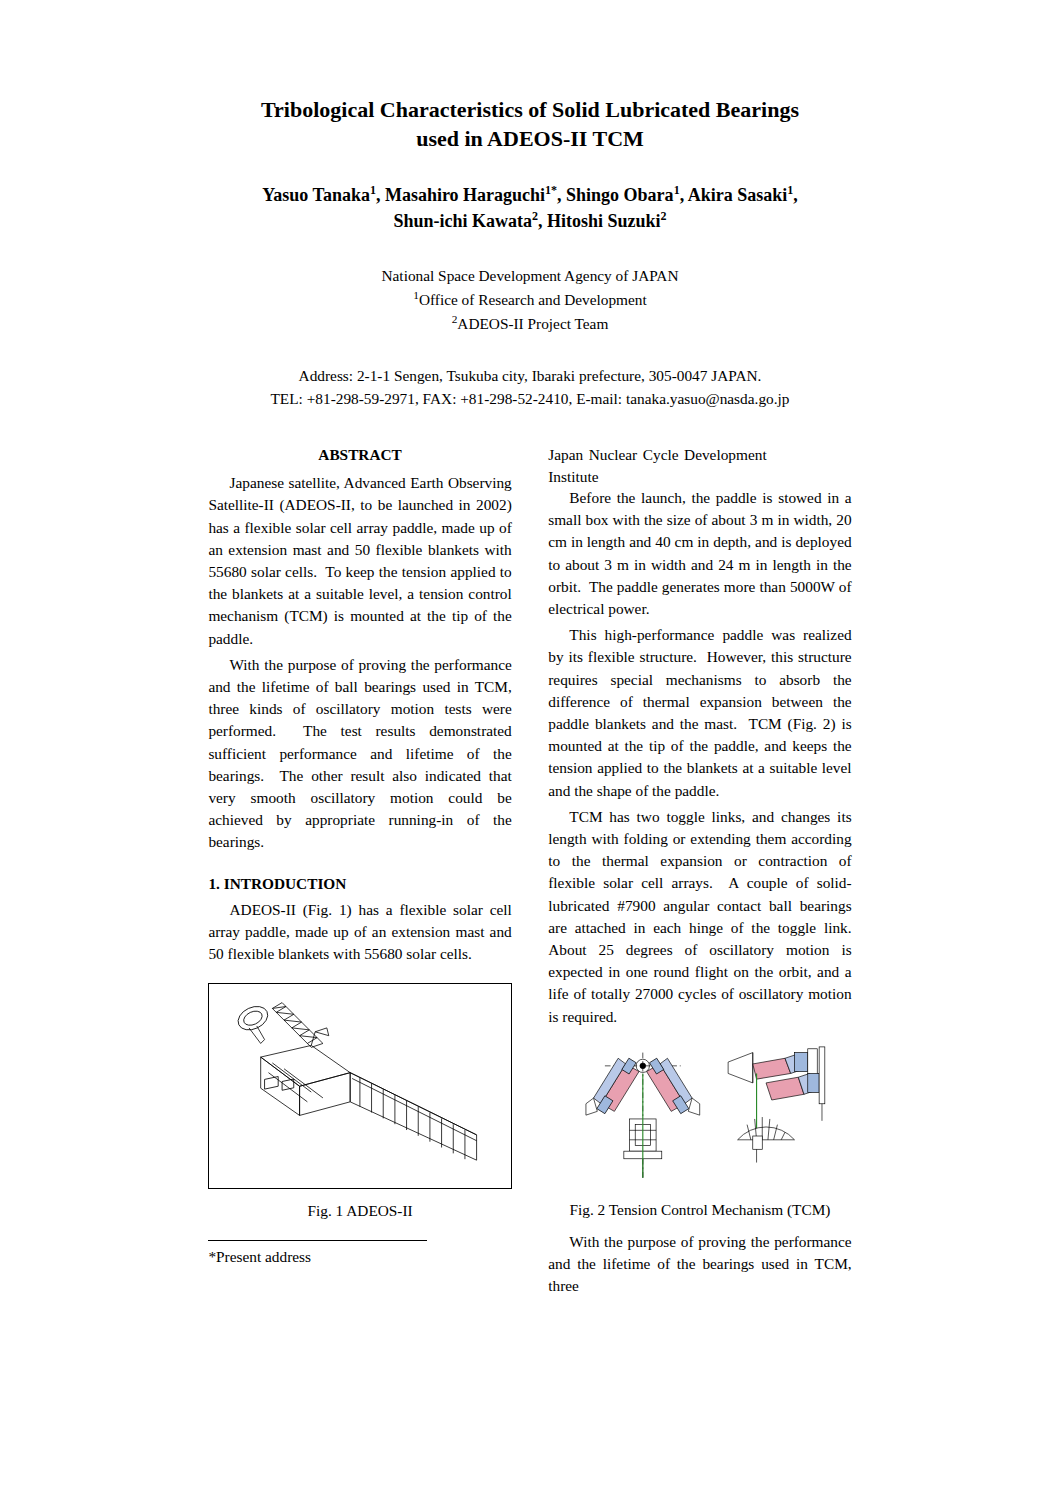Tribological Characteristics of Solid Lubricated Bearings
used in ADEOS-II TCM
Yasuo Tanaka1, Masahiro Haraguchi1*, Shingo Obara1, Akira Sasaki1,
Shun-ichi Kawata2, Hitoshi Suzuki2
National Space Development Agency of JAPAN
1Office of Research and Development
2ADEOS-II Project Team
Address: 2-1-1 Sengen, Tsukuba city, Ibaraki prefecture, 305-0047 JAPAN.
TEL: +81-298-59-2971, FAX: +81-298-52-2410, E-mail: tanaka.yasuo@nasda.go.jp
ABSTRACT
Japanese satellite, Advanced Earth Observing Satellite-II (ADEOS-II, to be launched in 2002) has a flexible solar cell array paddle, made up of an extension mast and 50 flexible blankets with 55680 solar cells. To keep the tension applied to the blankets at a suitable level, a tension control mechanism (TCM) is mounted at the tip of the paddle.
With the purpose of proving the performance and the lifetime of ball bearings used in TCM, three kinds of oscillatory motion tests were performed. The test results demonstrated sufficient performance and lifetime of the bearings. The other result also indicated that very smooth oscillatory motion could be achieved by appropriate running-in of the bearings.
1. INTRODUCTION
ADEOS-II (Fig. 1) has a flexible solar cell array paddle, made up of an extension mast and 50 flexible blankets with 55680 solar cells.
Fig. 1 ADEOS-II
*Present address
Japan Nuclear Cycle Development Institute
Before the launch, the paddle is stowed in a small box with the size of about 3 m in width, 20 cm in length and 40 cm in depth, and is deployed to about 3 m in width and 24 m in length in the orbit. The paddle generates more than 5000W of electrical power.
This high-performance paddle was realized by its flexible structure. However, this structure requires special mechanisms to absorb the difference of thermal expansion between the paddle blankets and the mast. TCM (Fig. 2) is mounted at the tip of the paddle, and keeps the tension applied to the blankets at a suitable level and the shape of the paddle.
TCM has two toggle links, and changes its length with folding or extending them according to the thermal expansion or contraction of flexible solar cell arrays. A couple of solid-lubricated #7900 angular contact ball bearings are attached in each hinge of the toggle link. About 25 degrees of oscillatory motion is expected in one round flight on the orbit, and a life of totally 27000 cycles of oscillatory motion is required.
Fig. 2 Tension Control Mechanism (TCM)
With the purpose of proving the performance and the lifetime of the bearings used in TCM, three